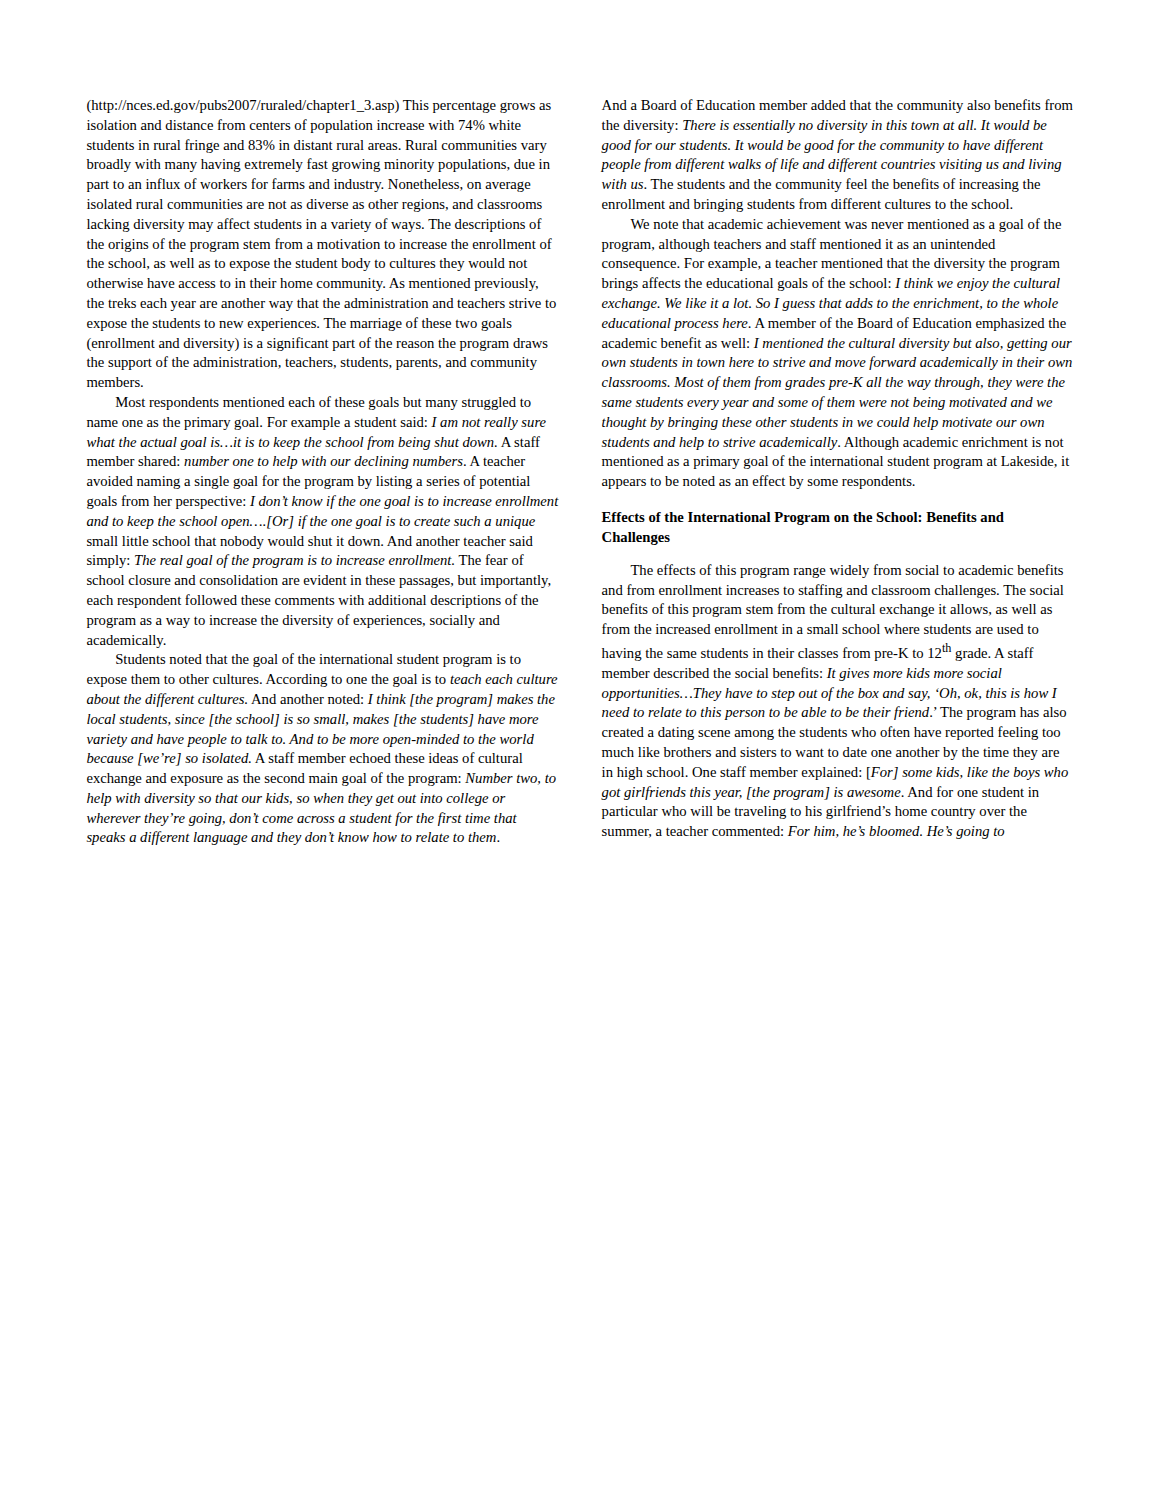(http://nces.ed.gov/pubs2007/ruraled/chapter1_3.asp) This percentage grows as isolation and distance from centers of population increase with 74% white students in rural fringe and 83% in distant rural areas. Rural communities vary broadly with many having extremely fast growing minority populations, due in part to an influx of workers for farms and industry. Nonetheless, on average isolated rural communities are not as diverse as other regions, and classrooms lacking diversity may affect students in a variety of ways. The descriptions of the origins of the program stem from a motivation to increase the enrollment of the school, as well as to expose the student body to cultures they would not otherwise have access to in their home community. As mentioned previously, the treks each year are another way that the administration and teachers strive to expose the students to new experiences. The marriage of these two goals (enrollment and diversity) is a significant part of the reason the program draws the support of the administration, teachers, students, parents, and community members.
Most respondents mentioned each of these goals but many struggled to name one as the primary goal. For example a student said: I am not really sure what the actual goal is…it is to keep the school from being shut down. A staff member shared: number one to help with our declining numbers. A teacher avoided naming a single goal for the program by listing a series of potential goals from her perspective: I don’t know if the one goal is to increase enrollment and to keep the school open….[Or] if the one goal is to create such a unique small little school that nobody would shut it down. And another teacher said simply: The real goal of the program is to increase enrollment. The fear of school closure and consolidation are evident in these passages, but importantly, each respondent followed these comments with additional descriptions of the program as a way to increase the diversity of experiences, socially and academically.
Students noted that the goal of the international student program is to expose them to other cultures. According to one the goal is to teach each culture about the different cultures. And another noted: I think [the program] makes the local students, since [the school] is so small, makes [the students] have more variety and have people to talk to. And to be more open-minded to the world because [we’re] so isolated. A staff member echoed these ideas of cultural exchange and exposure as the second main goal of the program: Number two, to help with diversity so that our kids, so when they get out into college or wherever they’re going, don’t come across a student for the first time that speaks a different language and they don’t know how to relate to them.
And a Board of Education member added that the community also benefits from the diversity: There is essentially no diversity in this town at all. It would be good for our students. It would be good for the community to have different people from different walks of life and different countries visiting us and living with us. The students and the community feel the benefits of increasing the enrollment and bringing students from different cultures to the school.
We note that academic achievement was never mentioned as a goal of the program, although teachers and staff mentioned it as an unintended consequence. For example, a teacher mentioned that the diversity the program brings affects the educational goals of the school: I think we enjoy the cultural exchange. We like it a lot. So I guess that adds to the enrichment, to the whole educational process here. A member of the Board of Education emphasized the academic benefit as well: I mentioned the cultural diversity but also, getting our own students in town here to strive and move forward academically in their own classrooms. Most of them from grades pre-K all the way through, they were the same students every year and some of them were not being motivated and we thought by bringing these other students in we could help motivate our own students and help to strive academically. Although academic enrichment is not mentioned as a primary goal of the international student program at Lakeside, it appears to be noted as an effect by some respondents.
Effects of the International Program on the School: Benefits and Challenges
The effects of this program range widely from social to academic benefits and from enrollment increases to staffing and classroom challenges. The social benefits of this program stem from the cultural exchange it allows, as well as from the increased enrollment in a small school where students are used to having the same students in their classes from pre-K to 12th grade. A staff member described the social benefits: It gives more kids more social opportunities…They have to step out of the box and say, ‘Oh, ok, this is how I need to relate to this person to be able to be their friend.’ The program has also created a dating scene among the students who often have reported feeling too much like brothers and sisters to want to date one another by the time they are in high school. One staff member explained: [For] some kids, like the boys who got girlfriends this year, [the program] is awesome. And for one student in particular who will be traveling to his girlfriend’s home country over the summer, a teacher commented: For him, he’s bloomed. He’s going to